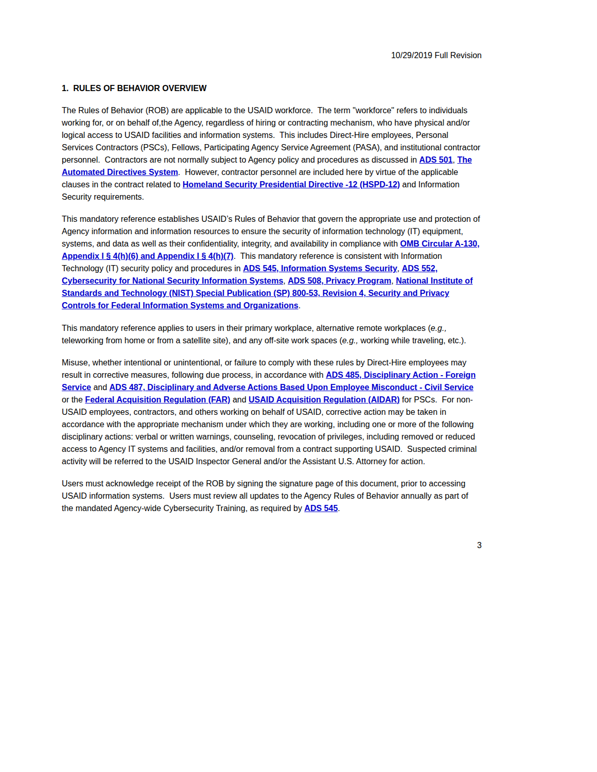10/29/2019 Full Revision
1. RULES OF BEHAVIOR OVERVIEW
The Rules of Behavior (ROB) are applicable to the USAID workforce. The term "workforce" refers to individuals working for, or on behalf of,the Agency, regardless of hiring or contracting mechanism, who have physical and/or logical access to USAID facilities and information systems. This includes Direct-Hire employees, Personal Services Contractors (PSCs), Fellows, Participating Agency Service Agreement (PASA), and institutional contractor personnel. Contractors are not normally subject to Agency policy and procedures as discussed in ADS 501, The Automated Directives System. However, contractor personnel are included here by virtue of the applicable clauses in the contract related to Homeland Security Presidential Directive -12 (HSPD-12) and Information Security requirements.
This mandatory reference establishes USAID’s Rules of Behavior that govern the appropriate use and protection of Agency information and information resources to ensure the security of information technology (IT) equipment, systems, and data as well as their confidentiality, integrity, and availability in compliance with OMB Circular A-130, Appendix I § 4(h)(6) and Appendix I § 4(h)(7). This mandatory reference is consistent with Information Technology (IT) security policy and procedures in ADS 545, Information Systems Security, ADS 552, Cybersecurity for National Security Information Systems, ADS 508, Privacy Program, National Institute of Standards and Technology (NIST) Special Publication (SP) 800-53, Revision 4, Security and Privacy Controls for Federal Information Systems and Organizations.
This mandatory reference applies to users in their primary workplace, alternative remote workplaces (e.g., teleworking from home or from a satellite site), and any off-site work spaces (e.g., working while traveling, etc.).
Misuse, whether intentional or unintentional, or failure to comply with these rules by Direct-Hire employees may result in corrective measures, following due process, in accordance with ADS 485, Disciplinary Action - Foreign Service and ADS 487, Disciplinary and Adverse Actions Based Upon Employee Misconduct - Civil Service or the Federal Acquisition Regulation (FAR) and USAID Acquisition Regulation (AIDAR) for PSCs. For non-USAID employees, contractors, and others working on behalf of USAID, corrective action may be taken in accordance with the appropriate mechanism under which they are working, including one or more of the following disciplinary actions: verbal or written warnings, counseling, revocation of privileges, including removed or reduced access to Agency IT systems and facilities, and/or removal from a contract supporting USAID. Suspected criminal activity will be referred to the USAID Inspector General and/or the Assistant U.S. Attorney for action.
Users must acknowledge receipt of the ROB by signing the signature page of this document, prior to accessing USAID information systems. Users must review all updates to the Agency Rules of Behavior annually as part of the mandated Agency-wide Cybersecurity Training, as required by ADS 545.
3